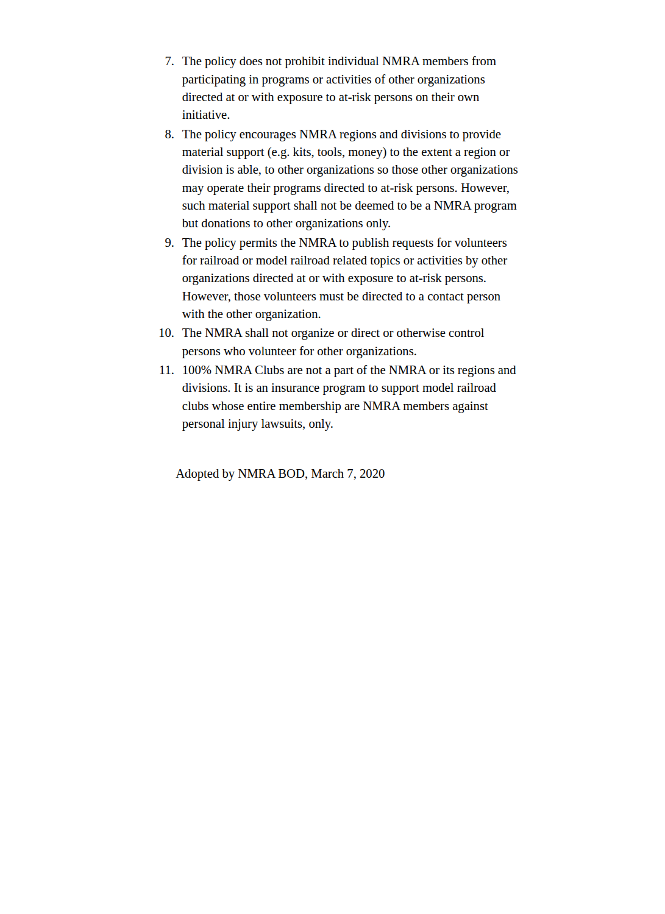The policy does not prohibit individual NMRA members from participating in programs or activities of other organizations directed at or with exposure to at-risk persons on their own initiative.
The policy encourages NMRA regions and divisions to provide material support (e.g. kits, tools, money) to the extent a region or division is able, to other organizations so those other organizations may operate their programs directed to at-risk persons. However, such material support shall not be deemed to be a NMRA program but donations to other organizations only.
The policy permits the NMRA to publish requests for volunteers for railroad or model railroad related topics or activities by other organizations directed at or with exposure to at-risk persons. However, those volunteers must be directed to a contact person with the other organization.
The NMRA shall not organize or direct or otherwise control persons who volunteer for other organizations.
100% NMRA Clubs are not a part of the NMRA or its regions and divisions. It is an insurance program to support model railroad clubs whose entire membership are NMRA members against personal injury lawsuits, only.
Adopted by NMRA BOD, March 7, 2020